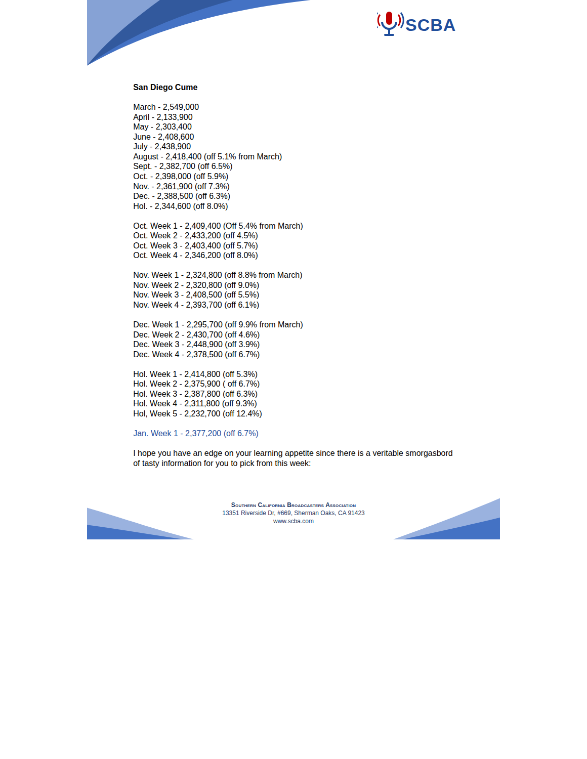SCBA
San Diego Cume
March - 2,549,000
April - 2,133,900
May - 2,303,400
June - 2,408,600
July - 2,438,900
August - 2,418,400 (off 5.1% from March)
Sept. - 2,382,700 (off 6.5%)
Oct. - 2,398,000 (off 5.9%)
Nov. - 2,361,900 (off 7.3%)
Dec. - 2,388,500 (off 6.3%)
Hol. - 2,344,600 (off 8.0%)
Oct. Week 1 - 2,409,400 (Off 5.4% from March)
Oct. Week 2 - 2,433,200 (off 4.5%)
Oct. Week 3 - 2,403,400 (off 5.7%)
Oct. Week 4 - 2,346,200 (off 8.0%)
Nov. Week 1 - 2,324,800 (off 8.8% from March)
Nov. Week 2 - 2,320,800 (off 9.0%)
Nov. Week 3 - 2,408,500 (off 5.5%)
Nov. Week 4 - 2,393,700 (off 6.1%)
Dec. Week 1 - 2,295,700 (off 9.9% from March)
Dec. Week 2 - 2,430,700 (off 4.6%)
Dec. Week 3 - 2,448,900 (off 3.9%)
Dec. Week 4 - 2,378,500 (off 6.7%)
Hol. Week 1 - 2,414,800 (off 5.3%)
Hol. Week 2 - 2,375,900 ( off 6.7%)
Hol. Week 3 - 2,387,800 (off 6.3%)
Hol. Week 4 - 2,311,800 (off 9.3%)
Hol, Week 5 - 2,232,700 (off 12.4%)
Jan. Week 1 - 2,377,200 (off 6.7%)
I hope you have an edge on your learning appetite since there is a veritable smorgasbord of tasty information for you to pick from this week:
Southern California Broadcasters Association
13351 Riverside Dr, #669, Sherman Oaks, CA 91423
www.scba.com